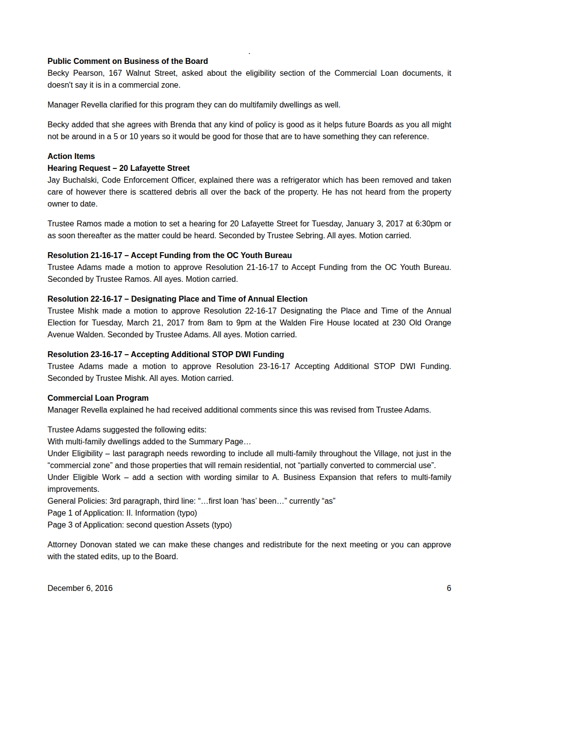.
Public Comment on Business of the Board
Becky Pearson, 167 Walnut Street, asked about the eligibility section of the Commercial Loan documents, it doesn't say it is in a commercial zone.
Manager Revella clarified for this program they can do multifamily dwellings as well.
Becky added that she agrees with Brenda that any kind of policy is good as it helps future Boards as you all might not be around in a 5 or 10 years so it would be good for those that are to have something they can reference.
Action Items
Hearing Request – 20 Lafayette Street
Jay Buchalski, Code Enforcement Officer, explained there was a refrigerator which has been removed and taken care of however there is scattered debris all over the back of the property. He has not heard from the property owner to date.
Trustee Ramos made a motion to set a hearing for 20 Lafayette Street for Tuesday, January 3, 2017 at 6:30pm or as soon thereafter as the matter could be heard. Seconded by Trustee Sebring. All ayes. Motion carried.
Resolution 21-16-17 – Accept Funding from the OC Youth Bureau
Trustee Adams made a motion to approve Resolution 21-16-17 to Accept Funding from the OC Youth Bureau. Seconded by Trustee Ramos. All ayes. Motion carried.
Resolution 22-16-17 – Designating Place and Time of Annual Election
Trustee Mishk made a motion to approve Resolution 22-16-17 Designating the Place and Time of the Annual Election for Tuesday, March 21, 2017 from 8am to 9pm at the Walden Fire House located at 230 Old Orange Avenue Walden. Seconded by Trustee Adams. All ayes. Motion carried.
Resolution 23-16-17 – Accepting Additional STOP DWI Funding
Trustee Adams made a motion to approve Resolution 23-16-17 Accepting Additional STOP DWI Funding. Seconded by Trustee Mishk. All ayes. Motion carried.
Commercial Loan Program
Manager Revella explained he had received additional comments since this was revised from Trustee Adams.
Trustee Adams suggested the following edits:
With multi-family dwellings added to the Summary Page…
Under Eligibility – last paragraph needs rewording to include all multi-family throughout the Village, not just in the “commercial zone” and those properties that will remain residential, not “partially converted to commercial use”.
Under Eligible Work – add a section with wording similar to A. Business Expansion that refers to multi-family improvements.
General Policies: 3rd paragraph, third line: “…first loan ‘has’ been…” currently “as”
Page 1 of Application: II. Information (typo)
Page 3 of Application: second question Assets (typo)
Attorney Donovan stated we can make these changes and redistribute for the next meeting or you can approve with the stated edits, up to the Board.
December 6, 2016 6